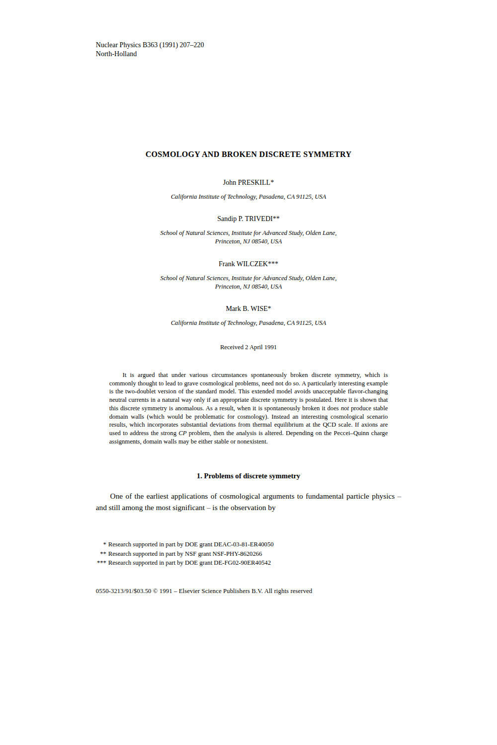Nuclear Physics B363 (1991) 207–220
North-Holland
COSMOLOGY AND BROKEN DISCRETE SYMMETRY
John PRESKILL*
California Institute of Technology, Pasadena, CA 91125, USA
Sandip P. TRIVEDI**
School of Natural Sciences, Institute for Advanced Study, Olden Lane,
Princeton, NJ 08540, USA
Frank WILCZEK***
School of Natural Sciences, Institute for Advanced Study, Olden Lane,
Princeton, NJ 08540, USA
Mark B. WISE*
California Institute of Technology, Pasadena, CA 91125, USA
Received 2 April 1991
It is argued that under various circumstances spontaneously broken discrete symmetry, which is commonly thought to lead to grave cosmological problems, need not do so. A particularly interesting example is the two-doublet version of the standard model. This extended model avoids unacceptable flavor-changing neutral currents in a natural way only if an appropriate discrete symmetry is postulated. Here it is shown that this discrete symmetry is anomalous. As a result, when it is spontaneously broken it does not produce stable domain walls (which would be problematic for cosmology). Instead an interesting cosmological scenario results, which incorporates substantial deviations from thermal equilibrium at the QCD scale. If axions are used to address the strong CP problem, then the analysis is altered. Depending on the Peccei–Quinn charge assignments, domain walls may be either stable or nonexistent.
1. Problems of discrete symmetry
One of the earliest applications of cosmological arguments to fundamental particle physics – and still among the most significant – is the observation by
*Research supported in part by DOE grant DEAC-03-81-ER40050
**Research supported in part by NSF grant NSF-PHY-8620266
***Research supported in part by DOE grant DE-FG02-90ER40542
0550-3213/91/$03.50 © 1991 – Elsevier Science Publishers B.V. All rights reserved